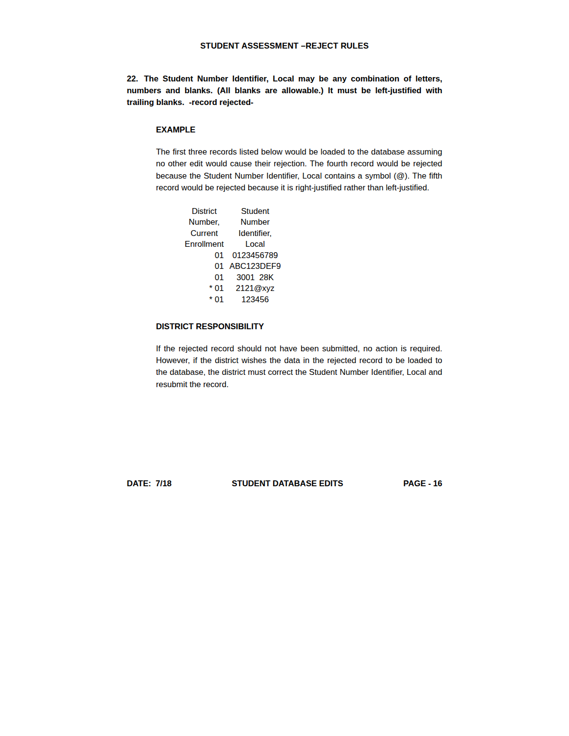STUDENT ASSESSMENT –REJECT RULES
22. The Student Number Identifier, Local may be any combination of letters, numbers and blanks. (All blanks are allowable.) It must be left-justified with trailing blanks. -record rejected-
EXAMPLE
The first three records listed below would be loaded to the database assuming no other edit would cause their rejection. The fourth record would be rejected because the Student Number Identifier, Local contains a symbol (@). The fifth record would be rejected because it is right-justified rather than left-justified.
| District Number, Current Enrollment | Student Number Identifier, Local |
| --- | --- |
| 01 | 0123456789 |
| 01 | ABC123DEF9 |
| 01 | 3001 28K |
| * 01 | 2121@xyz |
| * 01 | 123456 |
DISTRICT RESPONSIBILITY
If the rejected record should not have been submitted, no action is required. However, if the district wishes the data in the rejected record to be loaded to the database, the district must correct the Student Number Identifier, Local and resubmit the record.
DATE: 7/18
STUDENT DATABASE EDITS
PAGE - 16